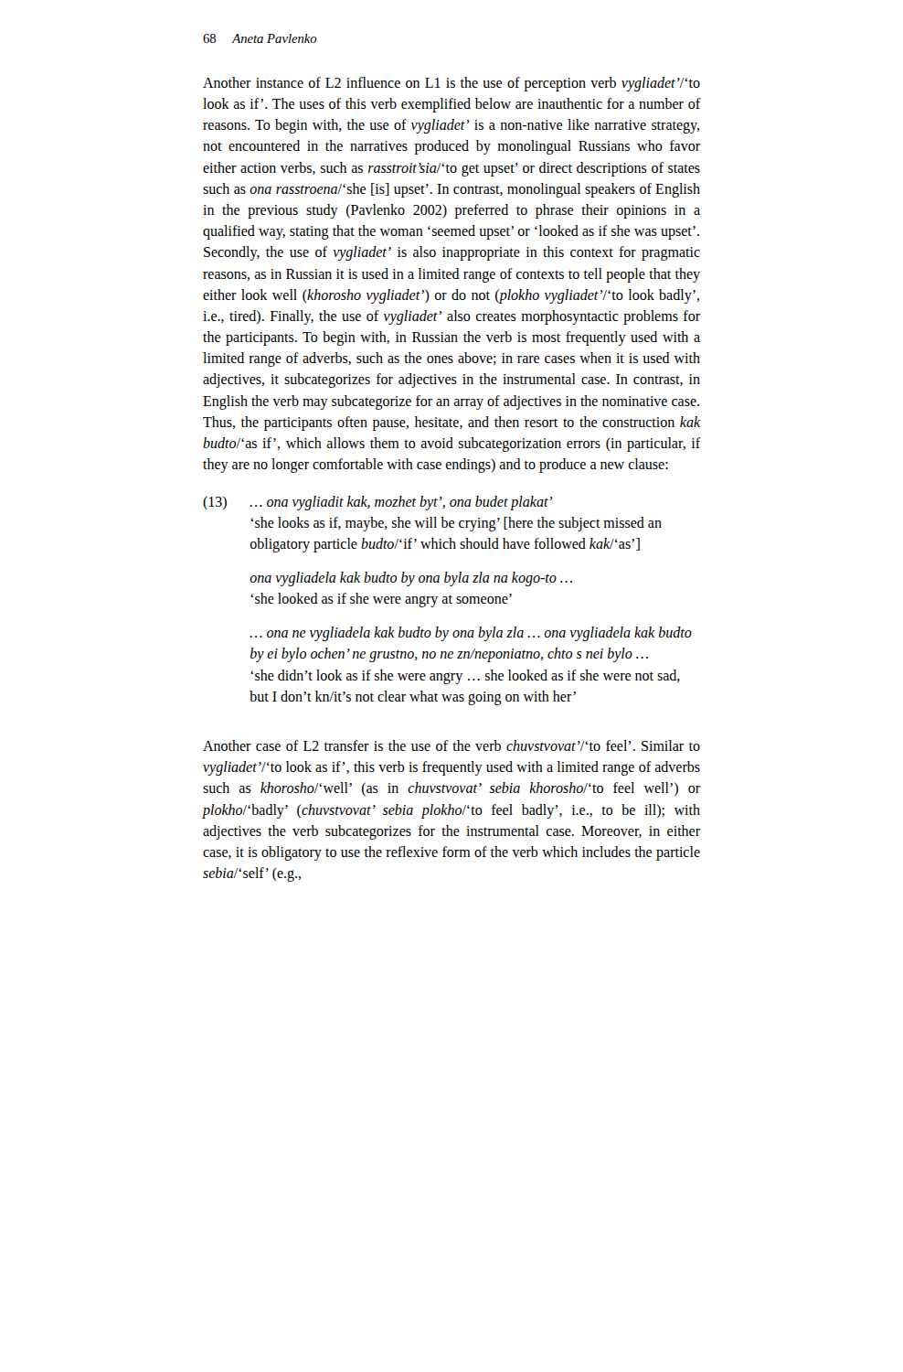68 Aneta Pavlenko
Another instance of L2 influence on L1 is the use of perception verb vygliadet’/‘to look as if’. The uses of this verb exemplified below are inauthentic for a number of reasons. To begin with, the use of vygliadet’ is a non-native like narrative strategy, not encountered in the narratives produced by monolingual Russians who favor either action verbs, such as rasstroit’sia/‘to get upset’ or direct descriptions of states such as ona rasstroena/‘she [is] upset’. In contrast, monolingual speakers of English in the previous study (Pavlenko 2002) preferred to phrase their opinions in a qualified way, stating that the woman ‘seemed upset’ or ‘looked as if she was upset’. Secondly, the use of vygliadet’ is also inappropriate in this context for pragmatic reasons, as in Russian it is used in a limited range of contexts to tell people that they either look well (khorosho vygliadet’) or do not (plokho vygliadet’/‘to look badly’, i.e., tired). Finally, the use of vygliadet’ also creates morphosyntactic problems for the participants. To begin with, in Russian the verb is most frequently used with a limited range of adverbs, such as the ones above; in rare cases when it is used with adjectives, it subcategorizes for adjectives in the instrumental case. In contrast, in English the verb may subcategorize for an array of adjectives in the nominative case. Thus, the participants often pause, hesitate, and then resort to the construction kak budto/‘as if’, which allows them to avoid subcategorization errors (in particular, if they are no longer comfortable with case endings) and to produce a new clause:
(13)
… ona vygliadit kak, mozhet byt’, ona budet plakat’
‘she looks as if, maybe, she will be crying’ [here the subject missed an obligatory particle budto/‘if’ which should have followed kak/‘as’]
ona vygliadela kak budto by ona byla zla na kogo-to …
‘she looked as if she were angry at someone’
… ona ne vygliadela kak budto by ona byla zla … ona vygliadela kak budto by ei bylo ochen’ ne grustno, no ne zn/neponiatno, chto s nei bylo …
‘she didn’t look as if she were angry … she looked as if she were not sad, but I don’t kn/it’s not clear what was going on with her’
Another case of L2 transfer is the use of the verb chuvstvovat’/‘to feel’. Similar to vygliadet’/‘to look as if’, this verb is frequently used with a limited range of adverbs such as khorosho/‘well’ (as in chuvstvovat’ sebia khorosho/‘to feel well’) or plokho/‘badly’ (chuvstvovat’ sebia plokho/‘to feel badly’, i.e., to be ill); with adjectives the verb subcategorizes for the instrumental case. Moreover, in either case, it is obligatory to use the reflexive form of the verb which includes the particle sebia/‘self’ (e.g.,